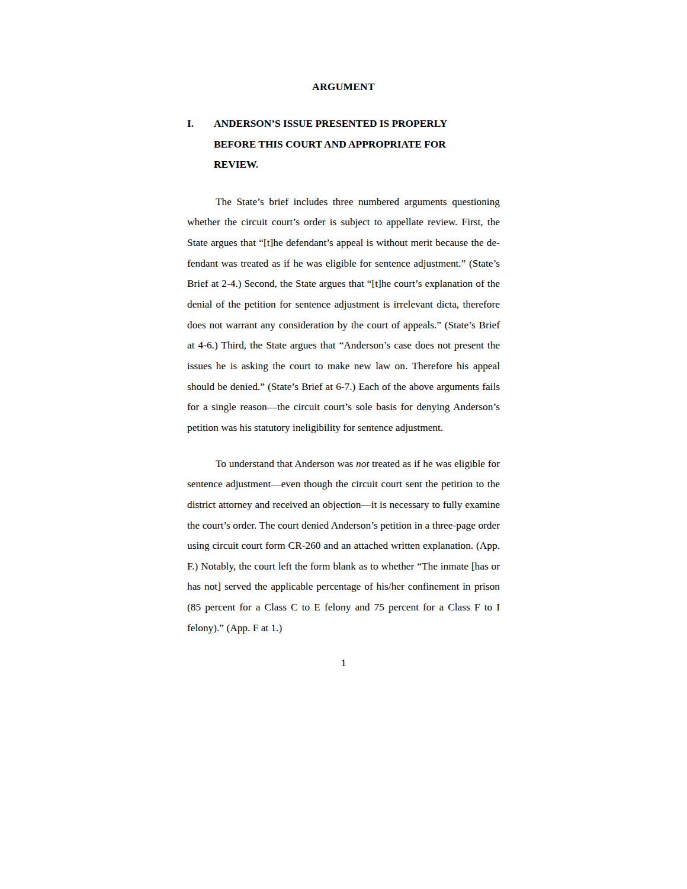ARGUMENT
I.
ANDERSON’S ISSUE PRESENTED IS PROPERLY BEFORE THIS COURT AND APPROPRIATE FOR REVIEW.
The State’s brief includes three numbered arguments questioning whether the circuit court’s order is subject to appellate review. First, the State argues that “[t]he defendant’s appeal is without merit because the defendant was treated as if he was eligible for sentence adjustment.” (State’s Brief at 2-4.) Second, the State argues that “[t]he court’s explanation of the denial of the petition for sentence adjustment is irrelevant dicta, therefore does not warrant any consideration by the court of appeals.” (State’s Brief at 4-6.) Third, the State argues that “Anderson’s case does not present the issues he is asking the court to make new law on. Therefore his appeal should be denied.” (State’s Brief at 6-7.) Each of the above arguments fails for a single reason—the circuit court’s sole basis for denying Anderson’s petition was his statutory ineligibility for sentence adjustment.
To understand that Anderson was not treated as if he was eligible for sentence adjustment—even though the circuit court sent the petition to the district attorney and received an objection—it is necessary to fully examine the court’s order. The court denied Anderson’s petition in a three-page order using circuit court form CR-260 and an attached written explanation. (App. F.) Notably, the court left the form blank as to whether “The inmate [has or has not] served the applicable percentage of his/her confinement in prison (85 percent for a Class C to E felony and 75 percent for a Class F to I felony).” (App. F at 1.)
1